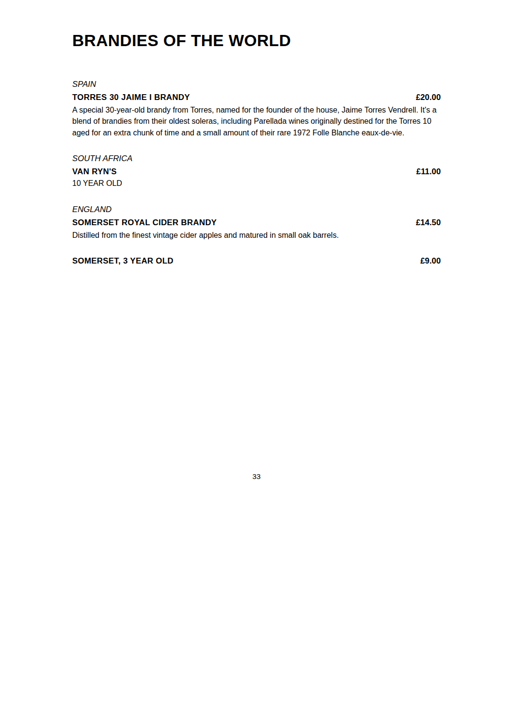BRANDIES OF THE WORLD
SPAIN
Torres 30 Jaime I Brandy £20.00
A special 30-year-old brandy from Torres, named for the founder of the house, Jaime Torres Vendrell. It's a blend of brandies from their oldest soleras, including Parellada wines originally destined for the Torres 10 aged for an extra chunk of time and a small amount of their rare 1972 Folle Blanche eaux-de-vie.
SOUTH AFRICA
Van Ryn's £11.00
10 YEAR OLD
ENGLAND
Somerset Royal Cider Brandy £14.50
Distilled from the finest vintage cider apples and matured in small oak barrels.
Somerset, 3 Year Old £9.00
33